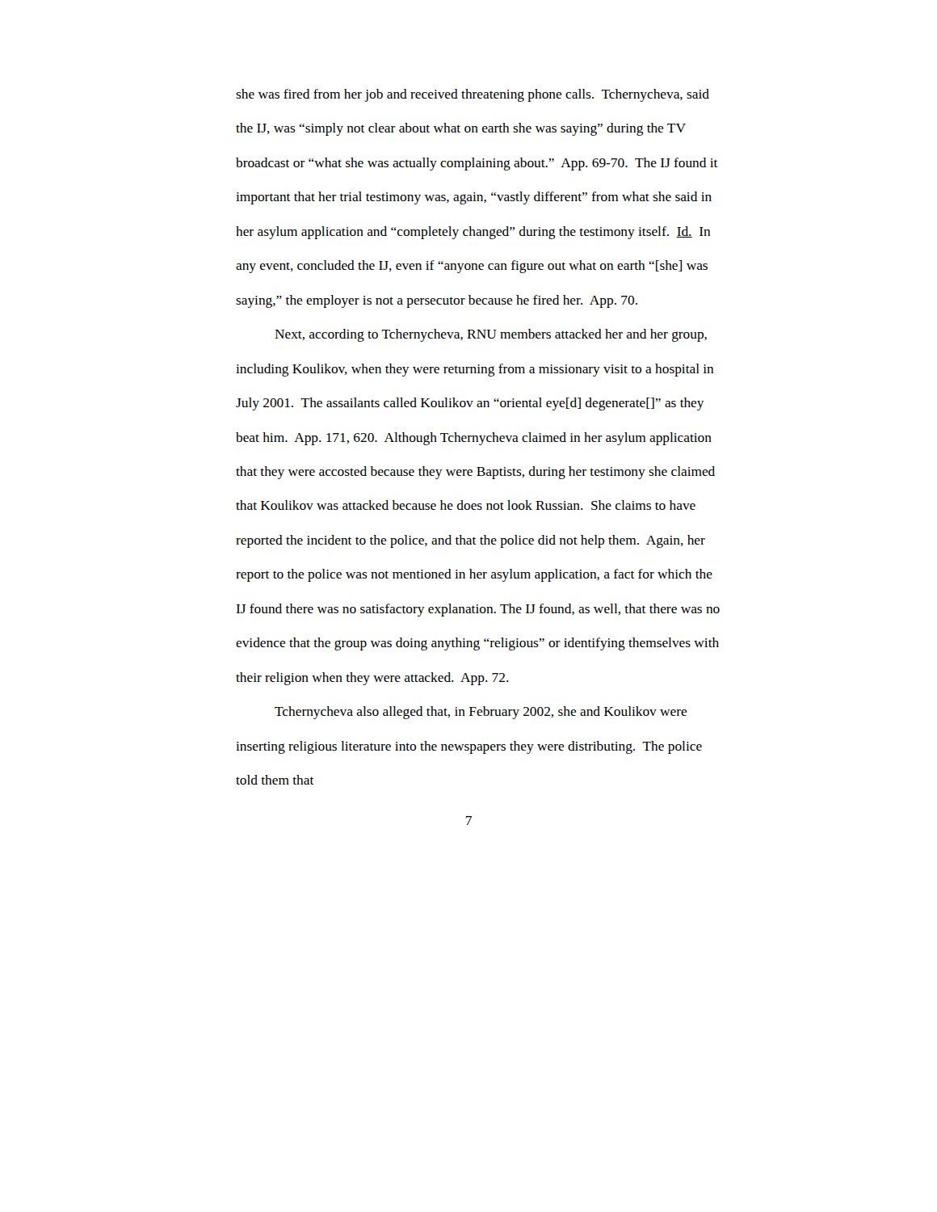she was fired from her job and received threatening phone calls. Tchernycheva, said the IJ, was “simply not clear about what on earth she was saying” during the TV broadcast or “what she was actually complaining about.” App. 69-70. The IJ found it important that her trial testimony was, again, “vastly different” from what she said in her asylum application and “completely changed” during the testimony itself. Id. In any event, concluded the IJ, even if “anyone can figure out what on earth “[she] was saying,” the employer is not a persecutor because he fired her. App. 70.
Next, according to Tchernycheva, RNU members attacked her and her group, including Koulikov, when they were returning from a missionary visit to a hospital in July 2001. The assailants called Koulikov an “oriental eye[d] degenerate[]” as they beat him. App. 171, 620. Although Tchernycheva claimed in her asylum application that they were accosted because they were Baptists, during her testimony she claimed that Koulikov was attacked because he does not look Russian. She claims to have reported the incident to the police, and that the police did not help them. Again, her report to the police was not mentioned in her asylum application, a fact for which the IJ found there was no satisfactory explanation. The IJ found, as well, that there was no evidence that the group was doing anything “religious” or identifying themselves with their religion when they were attacked. App. 72.
Tchernycheva also alleged that, in February 2002, she and Koulikov were inserting religious literature into the newspapers they were distributing. The police told them that
7